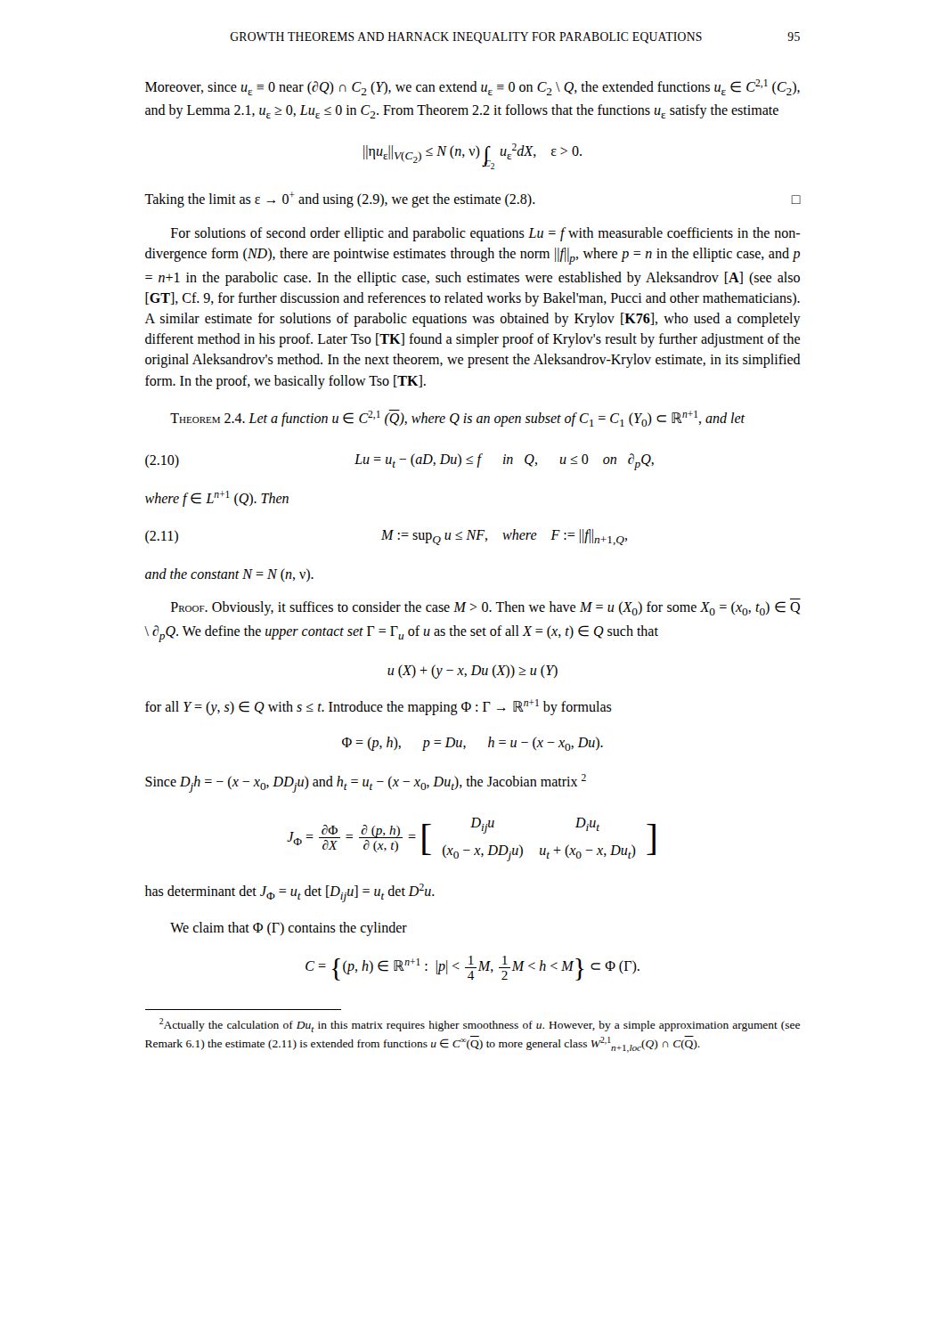GROWTH THEOREMS AND HARNACK INEQUALITY FOR PARABOLIC EQUATIONS95
Moreover, since uε ≡ 0 near (∂Q) ∩ C2 (Y), we can extend uε ≡ 0 on C2 \ Q, the extended functions uε ∈ C2,1 (C2), and by Lemma 2.1, uε ≥ 0, Luε ≤ 0 in C2. From Theorem 2.2 it follows that the functions uε satisfy the estimate
||ηuε||V(C2) ≤ N (n, ν) ∫C2 uε2dX, ε > 0.
Taking the limit as ε → 0+ and using (2.9), we get the estimate (2.8). □
For solutions of second order elliptic and parabolic equations Lu = f with measurable coefficients in the non-divergence form (ND), there are pointwise estimates through the norm ||f||p, where p = n in the elliptic case, and p = n+1 in the parabolic case. In the elliptic case, such estimates were established by Aleksandrov [A] (see also [GT], Cf. 9, for further discussion and references to related works by Bakel'man, Pucci and other mathematicians). A similar estimate for solutions of parabolic equations was obtained by Krylov [K76], who used a completely different method in his proof. Later Tso [TK] found a simpler proof of Krylov's result by further adjustment of the original Aleksandrov's method. In the next theorem, we present the Aleksandrov-Krylov estimate, in its simplified form. In the proof, we basically follow Tso [TK].
Theorem 2.4. Let a function u ∈ C2,1 (Q), where Q is an open subset of C1 = C1 (Y0) ⊂ ℝn+1, and let
(2.10) Lu = ut − (aD, Du) ≤ f in Q, u ≤ 0 on ∂pQ,
where f ∈ Ln+1 (Q). Then
(2.11) M := supQ u ≤ NF, where F := ||f||n+1,Q,
and the constant N = N (n, ν).
Proof. Obviously, it suffices to consider the case M > 0. Then we have M = u (X0) for some X0 = (x0, t0) ∈ Q \ ∂pQ. We define the upper contact set Γ = Γu of u as the set of all X = (x, t) ∈ Q such that
u (X) + (y − x, Du (X)) ≥ u (Y)
for all Y = (y, s) ∈ Q with s ≤ t. Introduce the mapping Φ : Γ → ℝn+1 by formulas
Φ = (p, h), p = Du, h = u − (x − x0, Du).
Since Djh = − (x − x0, DDju) and ht = ut − (x − x0, Dut), the Jacobian matrix 2
JΦ = ∂Φ∂X = ∂ (p, h)∂ (x, t) = [
| D ij u | D i u t |
| ( x 0 − x , DD j u ) | u t + ( x 0 − x , Du t ) |
]
has determinant det JΦ = ut det [Diju] = ut det D2u.
We claim that Φ (Γ) contains the cylinder
C = {(p, h) ∈ ℝn+1 : |p| < 14 M, 12 M < h < M} ⊂ Φ (Γ).
2Actually the calculation of Dut in this matrix requires higher smoothness of u. However, by a simple approximation argument (see Remark 6.1) the estimate (2.11) is extended from functions u ∈ C∞(Q) to more general class W2,1n+1,loc(Q) ∩ C(Q).